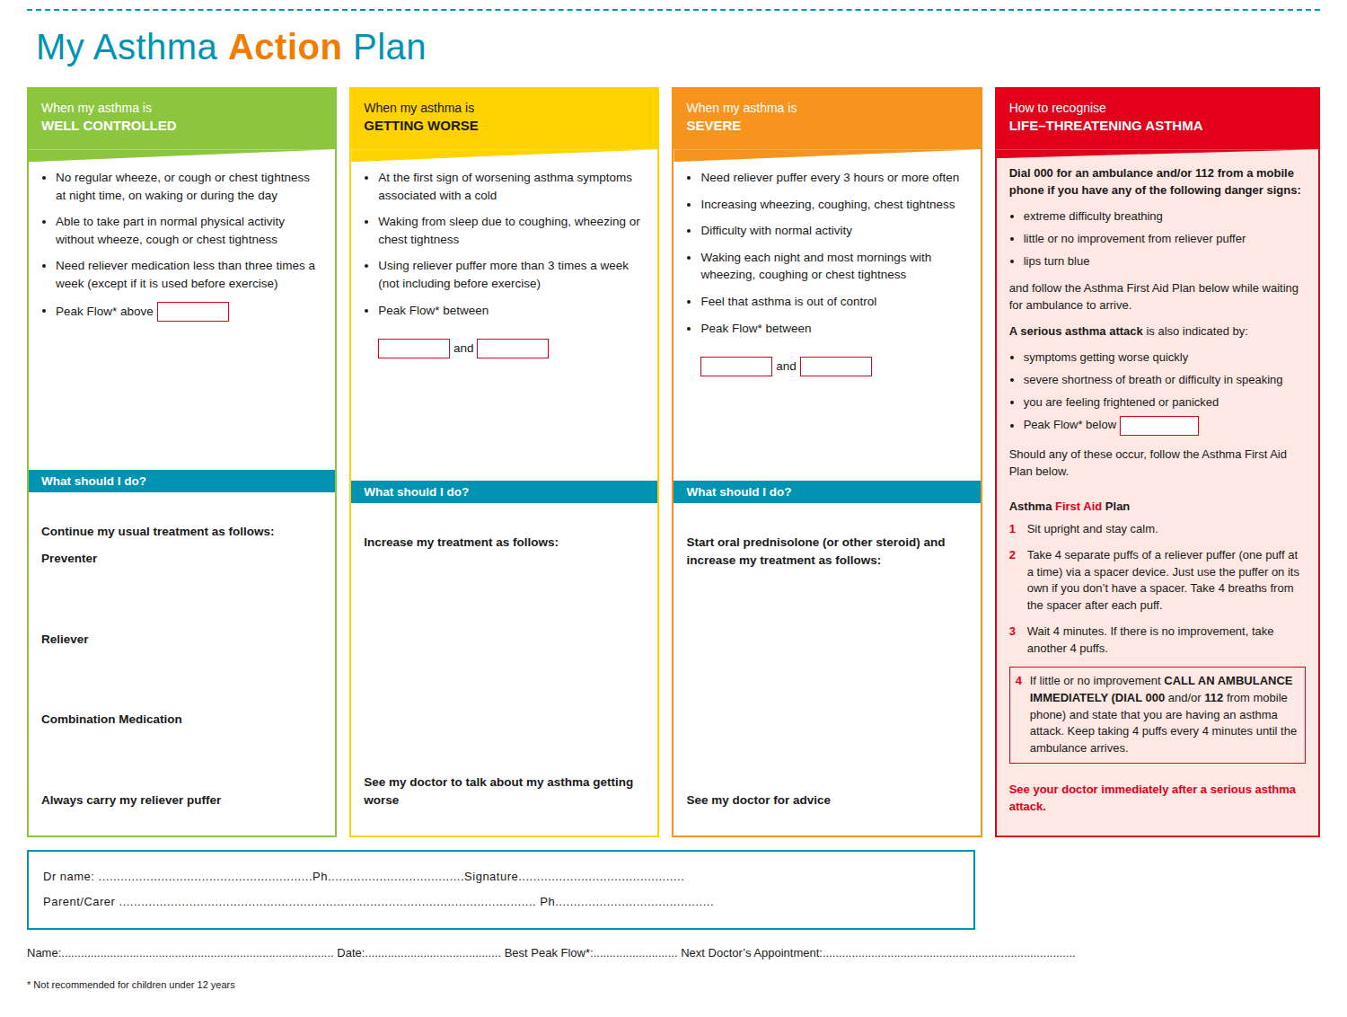My Asthma Action Plan
When my asthma is WELL CONTROLLED
No regular wheeze, or cough or chest tightness at night time, on waking or during the day
Able to take part in normal physical activity without wheeze, cough or chest tightness
Need reliever medication less than three times a week (except if it is used before exercise)
Peak Flow* above
What should I do?
Continue my usual treatment as follows:
Preventer
Reliever
Combination Medication
Always carry my reliever puffer
When my asthma is GETTING WORSE
At the first sign of worsening asthma symptoms associated with a cold
Waking from sleep due to coughing, wheezing or chest tightness
Using reliever puffer more than 3 times a week (not including before exercise)
Peak Flow* between
and
What should I do?
Increase my treatment as follows:
See my doctor to talk about my asthma getting worse
When my asthma is SEVERE
Need reliever puffer every 3 hours or more often
Increasing wheezing, coughing, chest tightness
Difficulty with normal activity
Waking each night and most mornings with wheezing, coughing or chest tightness
Feel that asthma is out of control
Peak Flow* between
and
What should I do?
Start oral prednisolone (or other steroid) and increase my treatment as follows:
See my doctor for advice
How to recognise LIFE–THREATENING ASTHMA
Dial 000 for an ambulance and/or 112 from a mobile phone if you have any of the following danger signs:
extreme difficulty breathing
little or no improvement from reliever puffer
lips turn blue
and follow the Asthma First Aid Plan below while waiting for ambulance to arrive.
A serious asthma attack is also indicated by:
symptoms getting worse quickly
severe shortness of breath or difficulty in speaking
you are feeling frightened or panicked
Peak Flow* below
Should any of these occur, follow the Asthma First Aid Plan below.
Asthma First Aid Plan
Sit upright and stay calm.
Take 4 separate puffs of a reliever puffer (one puff at a time) via a spacer device. Just use the puffer on its own if you don’t have a spacer. Take 4 breaths from the spacer after each puff.
Wait 4 minutes. If there is no improvement, take another 4 puffs.
If little or no improvement CALL AN AMBULANCE IMMEDIATELY (DIAL 000 and/or 112 from mobile phone) and state that you are having an asthma attack. Keep taking 4 puffs every 4 minutes until the ambulance arrives.
See your doctor immediately after a serious asthma attack.
Dr name: ..........................................................Ph.....................................Signature.............................................
Parent/Carer ................................................................................................................. Ph...........................................
Name:.................................................................................... Date:.......................................... Best Peak Flow*:.......................... Next Doctor’s Appointment:..............................................................................
* Not recommended for children under 12 years